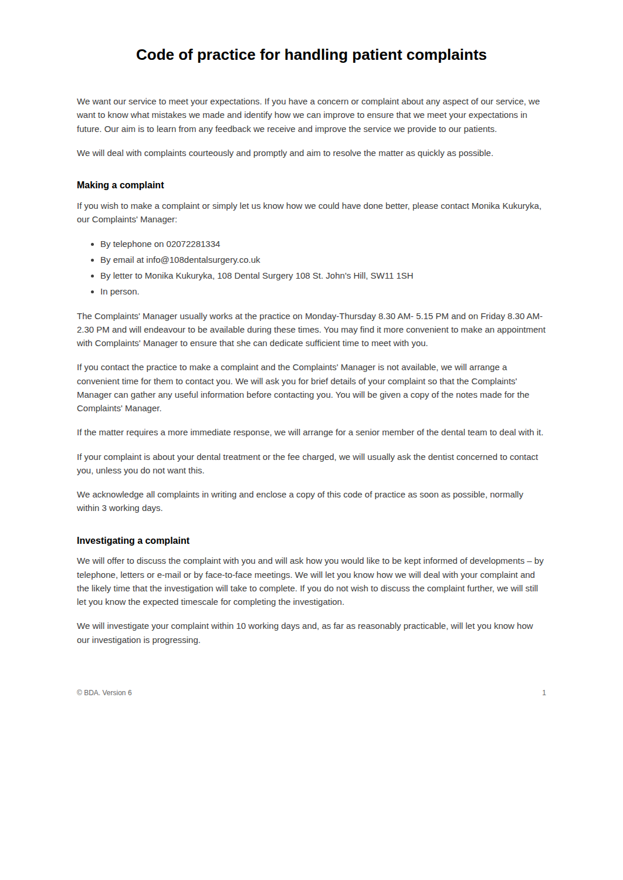Code of practice for handling patient complaints
We want our service to meet your expectations. If you have a concern or complaint about any aspect of our service, we want to know what mistakes we made and identify how we can improve to ensure that we meet your expectations in future. Our aim is to learn from any feedback we receive and improve the service we provide to our patients.
We will deal with complaints courteously and promptly and aim to resolve the matter as quickly as possible.
Making a complaint
If you wish to make a complaint or simply let us know how we could have done better, please contact Monika Kukuryka, our Complaints' Manager:
By telephone on 02072281334
By email at info@108dentalsurgery.co.uk
By letter to Monika Kukuryka, 108 Dental Surgery 108 St. John's Hill, SW11 1SH
In person.
The Complaints' Manager usually works at the practice on Monday-Thursday 8.30 AM- 5.15 PM and on Friday 8.30 AM-2.30 PM and will endeavour to be available during these times. You may find it more convenient to make an appointment with Complaints' Manager to ensure that she can dedicate sufficient time to meet with you.
If you contact the practice to make a complaint and the Complaints' Manager is not available, we will arrange a convenient time for them to contact you. We will ask you for brief details of your complaint so that the Complaints' Manager can gather any useful information before contacting you. You will be given a copy of the notes made for the Complaints' Manager.
If the matter requires a more immediate response, we will arrange for a senior member of the dental team to deal with it.
If your complaint is about your dental treatment or the fee charged, we will usually ask the dentist concerned to contact you, unless you do not want this.
We acknowledge all complaints in writing and enclose a copy of this code of practice as soon as possible, normally within 3 working days.
Investigating a complaint
We will offer to discuss the complaint with you and will ask how you would like to be kept informed of developments – by telephone, letters or e-mail or by face-to-face meetings. We will let you know how we will deal with your complaint and the likely time that the investigation will take to complete. If you do not wish to discuss the complaint further, we will still let you know the expected timescale for completing the investigation.
We will investigate your complaint within 10 working days and, as far as reasonably practicable, will let you know how our investigation is progressing.
© BDA. Version 6 1